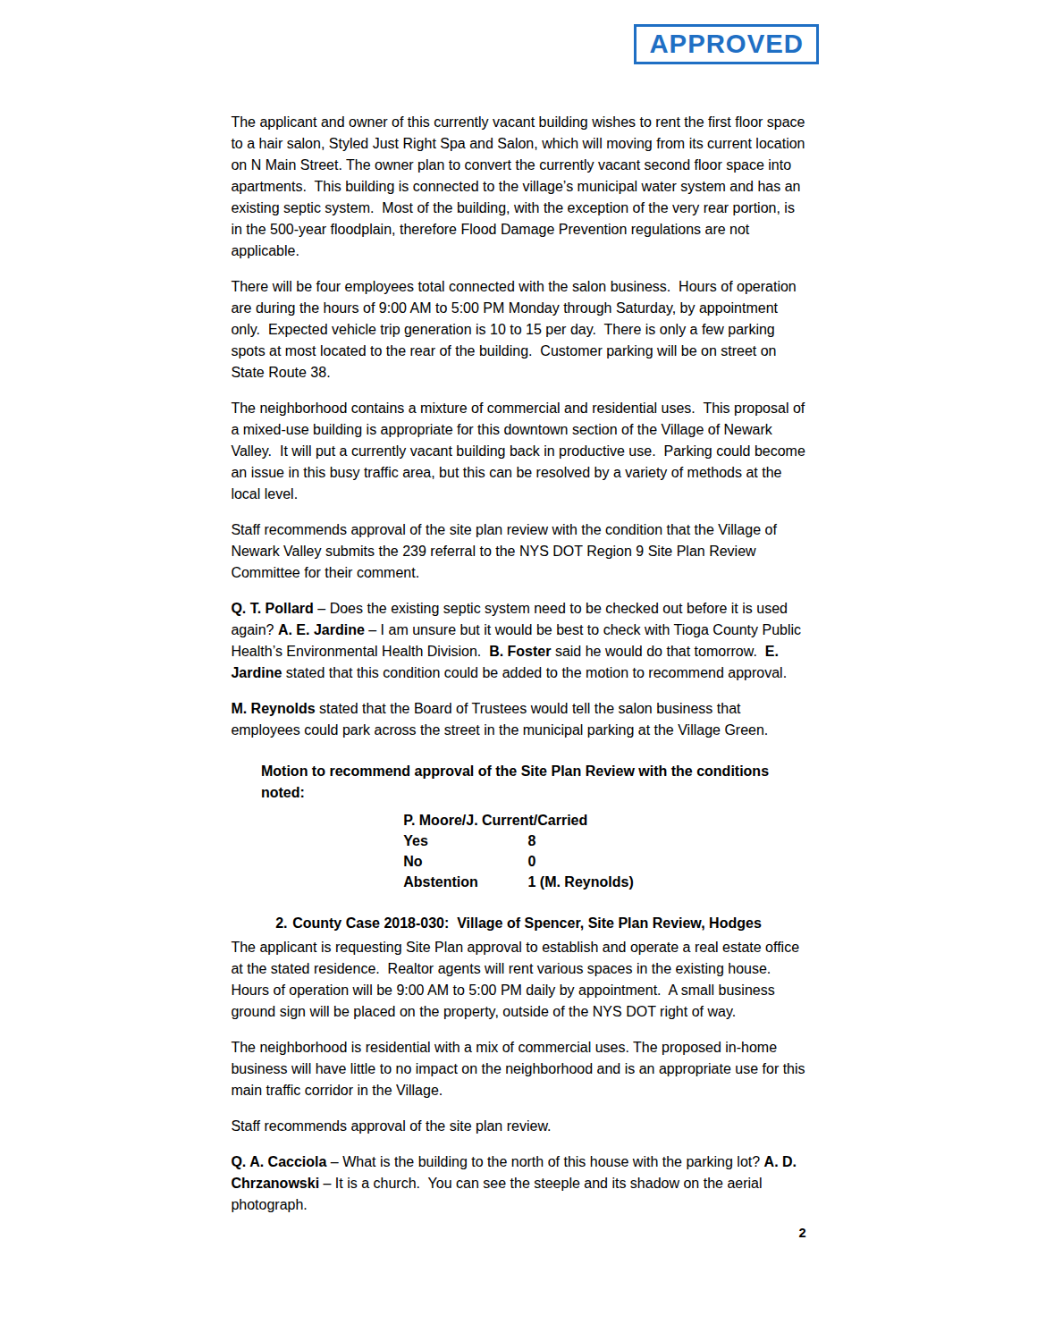APPROVED
The applicant and owner of this currently vacant building wishes to rent the first floor space to a hair salon, Styled Just Right Spa and Salon, which will moving from its current location on N Main Street. The owner plan to convert the currently vacant second floor space into apartments. This building is connected to the village’s municipal water system and has an existing septic system. Most of the building, with the exception of the very rear portion, is in the 500-year floodplain, therefore Flood Damage Prevention regulations are not applicable.
There will be four employees total connected with the salon business. Hours of operation are during the hours of 9:00 AM to 5:00 PM Monday through Saturday, by appointment only. Expected vehicle trip generation is 10 to 15 per day. There is only a few parking spots at most located to the rear of the building. Customer parking will be on street on State Route 38.
The neighborhood contains a mixture of commercial and residential uses. This proposal of a mixed-use building is appropriate for this downtown section of the Village of Newark Valley. It will put a currently vacant building back in productive use. Parking could become an issue in this busy traffic area, but this can be resolved by a variety of methods at the local level.
Staff recommends approval of the site plan review with the condition that the Village of Newark Valley submits the 239 referral to the NYS DOT Region 9 Site Plan Review Committee for their comment.
Q. T. Pollard – Does the existing septic system need to be checked out before it is used again? A. E. Jardine – I am unsure but it would be best to check with Tioga County Public Health’s Environmental Health Division. B. Foster said he would do that tomorrow. E. Jardine stated that this condition could be added to the motion to recommend approval.
M. Reynolds stated that the Board of Trustees would tell the salon business that employees could park across the street in the municipal parking at the Village Green.
Motion to recommend approval of the Site Plan Review with the conditions noted:
P. Moore/J. Current/Carried
Yes 8
No 0
Abstention 1 (M. Reynolds)
2. County Case 2018-030: Village of Spencer, Site Plan Review, Hodges
The applicant is requesting Site Plan approval to establish and operate a real estate office at the stated residence. Realtor agents will rent various spaces in the existing house. Hours of operation will be 9:00 AM to 5:00 PM daily by appointment. A small business ground sign will be placed on the property, outside of the NYS DOT right of way.
The neighborhood is residential with a mix of commercial uses. The proposed in-home business will have little to no impact on the neighborhood and is an appropriate use for this main traffic corridor in the Village.
Staff recommends approval of the site plan review.
Q. A. Cacciola – What is the building to the north of this house with the parking lot? A. D. Chrzanowski – It is a church. You can see the steeple and its shadow on the aerial photograph.
2